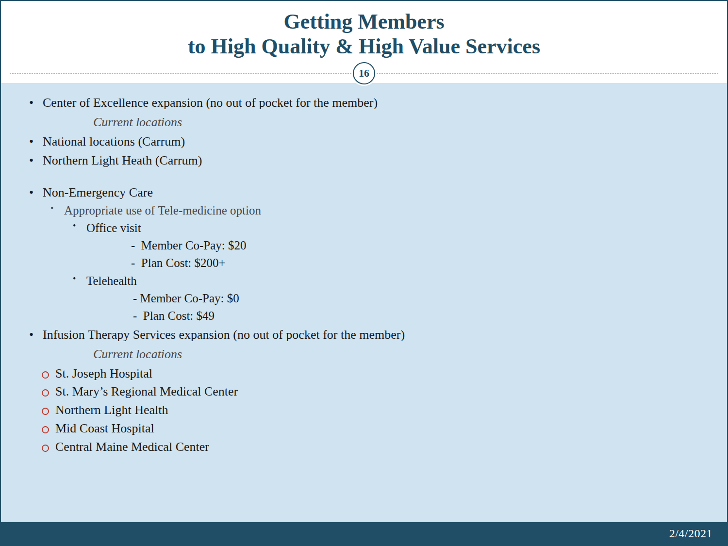Getting Members
to High Quality & High Value Services
16
Center of Excellence expansion (no out of pocket for the member)
Current locations
National locations (Carrum)
Northern Light Heath (Carrum)
Non-Emergency Care
Appropriate use of Tele-medicine option
Office visit
- Member Co-Pay: $20
- Plan Cost: $200+
Telehealth
- Member Co-Pay: $0
- Plan Cost: $49
Infusion Therapy Services expansion (no out of pocket for the member)
Current locations
St. Joseph Hospital
St. Mary’s Regional Medical Center
Northern Light Health
Mid Coast Hospital
Central Maine Medical Center
2/4/2021